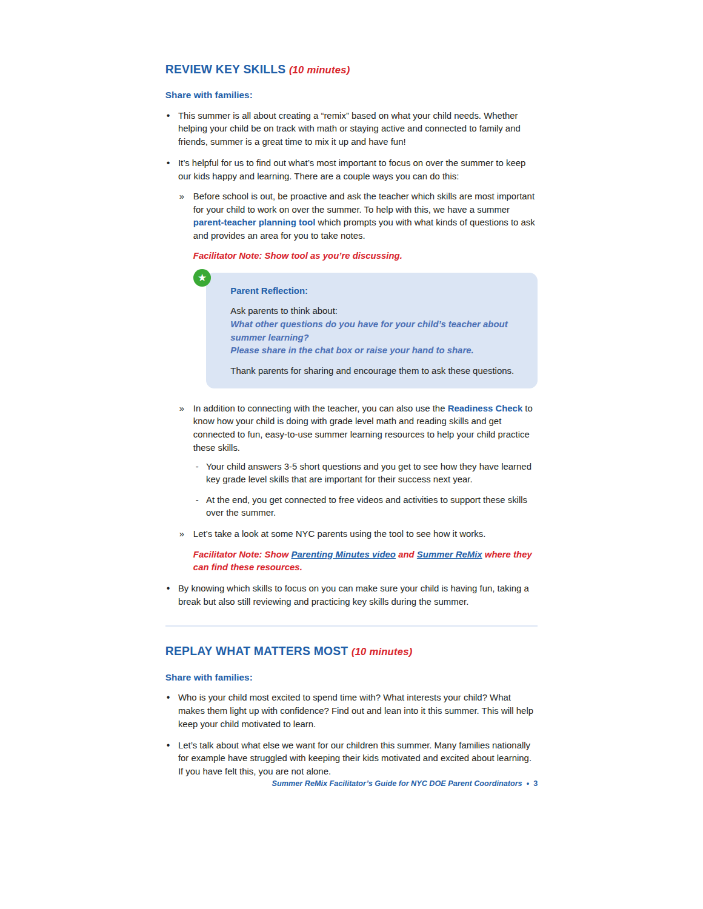REVIEW KEY SKILLS (10 minutes)
Share with families:
This summer is all about creating a “remix” based on what your child needs. Whether helping your child be on track with math or staying active and connected to family and friends, summer is a great time to mix it up and have fun!
It’s helpful for us to find out what’s most important to focus on over the summer to keep our kids happy and learning. There are a couple ways you can do this:
Before school is out, be proactive and ask the teacher which skills are most important for your child to work on over the summer. To help with this, we have a summer parent-teacher planning tool which prompts you with what kinds of questions to ask and provides an area for you to take notes.
Facilitator Note: Show tool as you’re discussing.
★
Parent Reflection:
Ask parents to think about:
What other questions do you have for your child’s teacher about summer learning?
Please share in the chat box or raise your hand to share.
Thank parents for sharing and encourage them to ask these questions.
In addition to connecting with the teacher, you can also use the Readiness Check to know how your child is doing with grade level math and reading skills and get connected to fun, easy-to-use summer learning resources to help your child practice these skills.
Your child answers 3-5 short questions and you get to see how they have learned key grade level skills that are important for their success next year.
At the end, you get connected to free videos and activities to support these skills over the summer.
Let’s take a look at some NYC parents using the tool to see how it works.
Facilitator Note: Show Parenting Minutes video and Summer ReMix where they can find these resources.
By knowing which skills to focus on you can make sure your child is having fun, taking a break but also still reviewing and practicing key skills during the summer.
REPLAY WHAT MATTERS MOST (10 minutes)
Share with families:
Who is your child most excited to spend time with? What interests your child? What makes them light up with confidence? Find out and lean into it this summer. This will help keep your child motivated to learn.
Let’s talk about what else we want for our children this summer. Many families nationally for example have struggled with keeping their kids motivated and excited about learning. If you have felt this, you are not alone.
Summer ReMix Facilitator’s Guide for NYC DOE Parent Coordinators • 3